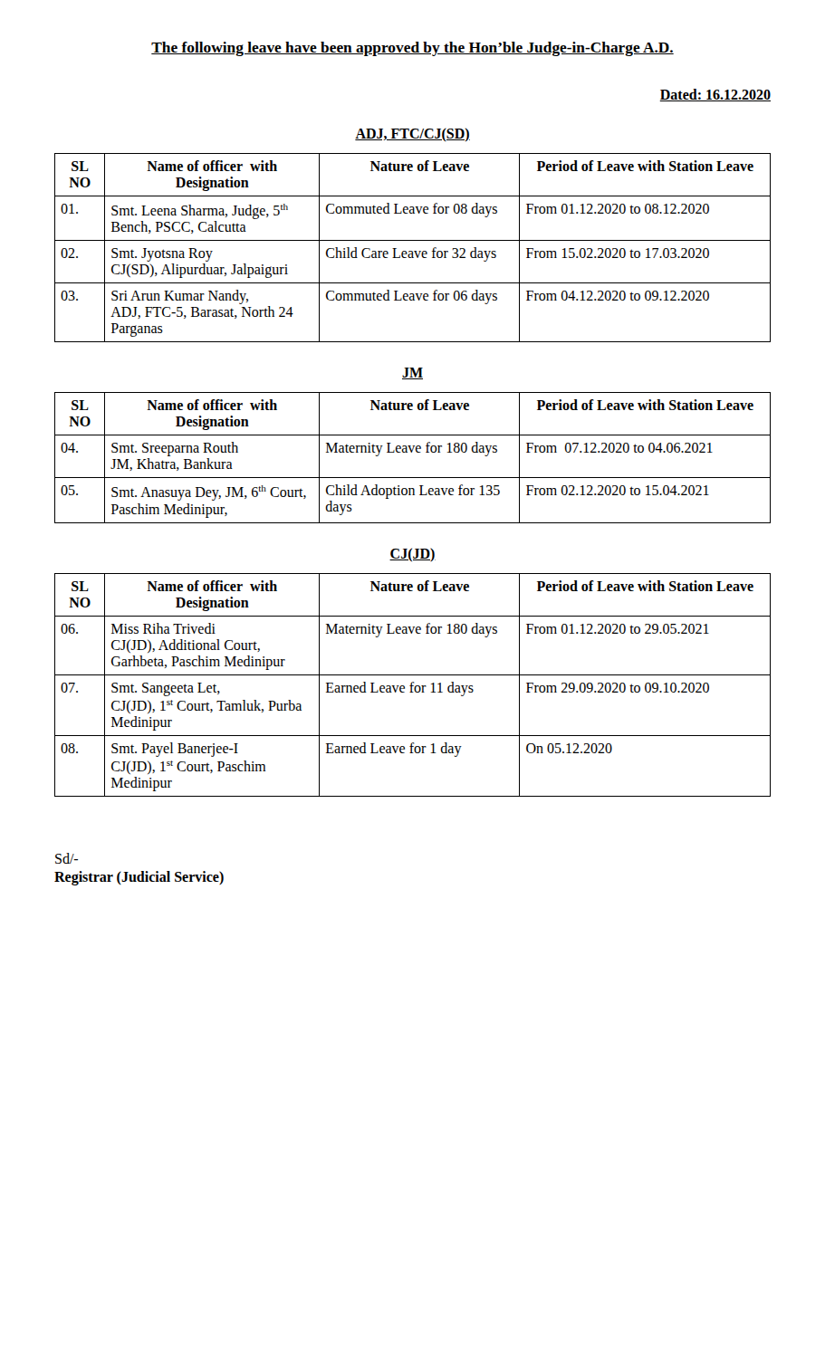The following leave have been approved by the Hon’ble Judge-in-Charge A.D.
Dated: 16.12.2020
ADJ, FTC/CJ(SD)
| SL NO | Name of officer with Designation | Nature of Leave | Period of Leave with Station Leave |
| --- | --- | --- | --- |
| 01. | Smt. Leena Sharma, Judge, 5 th Bench, PSCC, Calcutta | Commuted Leave for 08 days | From 01.12.2020 to 08.12.2020 |
| 02. | Smt. Jyotsna Roy CJ(SD), Alipurduar, Jalpaiguri | Child Care Leave for 32 days | From 15.02.2020 to 17.03.2020 |
| 03. | Sri Arun Kumar Nandy, ADJ, FTC-5, Barasat, North 24 Parganas | Commuted Leave for 06 days | From 04.12.2020 to 09.12.2020 |
JM
| SL NO | Name of officer with Designation | Nature of Leave | Period of Leave with Station Leave |
| --- | --- | --- | --- |
| 04. | Smt. Sreeparna Routh JM, Khatra, Bankura | Maternity Leave for 180 days | From 07.12.2020 to 04.06.2021 |
| 05. | Smt. Anasuya Dey, JM, 6 th Court, Paschim Medinipur, | Child Adoption Leave for 135 days | From 02.12.2020 to 15.04.2021 |
CJ(JD)
| SL NO | Name of officer with Designation | Nature of Leave | Period of Leave with Station Leave |
| --- | --- | --- | --- |
| 06. | Miss Riha Trivedi CJ(JD), Additional Court, Garhbeta, Paschim Medinipur | Maternity Leave for 180 days | From 01.12.2020 to 29.05.2021 |
| 07. | Smt. Sangeeta Let, CJ(JD), 1 st Court, Tamluk, Purba Medinipur | Earned Leave for 11 days | From 29.09.2020 to 09.10.2020 |
| 08. | Smt. Payel Banerjee-I CJ(JD), 1 st Court, Paschim Medinipur | Earned Leave for 1 day | On 05.12.2020 |
Sd/-
Registrar (Judicial Service)